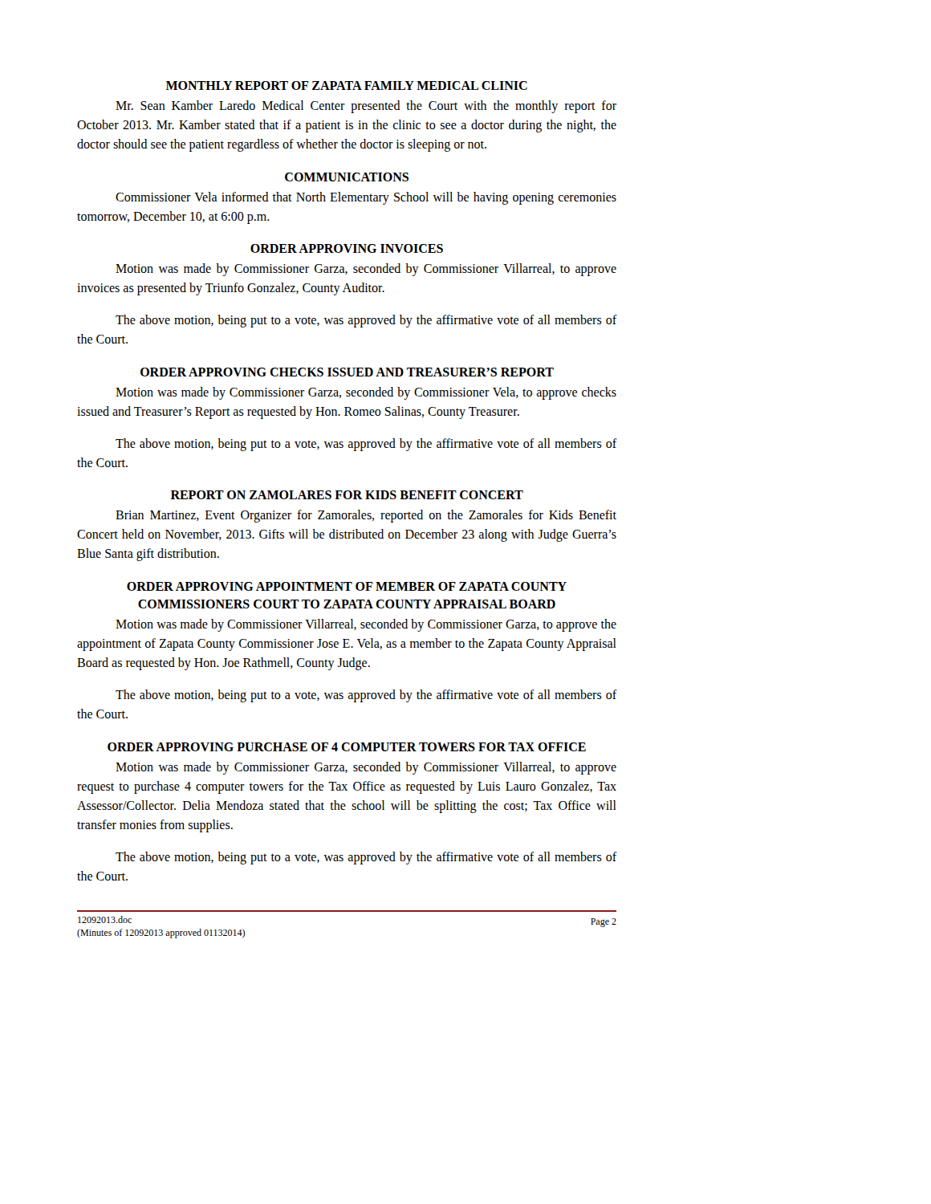Monthly Report of Zapata Family Medical Clinic
Mr. Sean Kamber Laredo Medical Center presented the Court with the monthly report for October 2013. Mr. Kamber stated that if a patient is in the clinic to see a doctor during the night, the doctor should see the patient regardless of whether the doctor is sleeping or not.
Communications
Commissioner Vela informed that North Elementary School will be having opening ceremonies tomorrow, December 10, at 6:00 p.m.
Order Approving Invoices
Motion was made by Commissioner Garza, seconded by Commissioner Villarreal, to approve invoices as presented by Triunfo Gonzalez, County Auditor.
The above motion, being put to a vote, was approved by the affirmative vote of all members of the Court.
Order Approving Checks Issued and Treasurer’s Report
Motion was made by Commissioner Garza, seconded by Commissioner Vela, to approve checks issued and Treasurer’s Report as requested by Hon. Romeo Salinas, County Treasurer.
The above motion, being put to a vote, was approved by the affirmative vote of all members of the Court.
Report on Zamolares for Kids Benefit Concert
Brian Martinez, Event Organizer for Zamorales, reported on the Zamorales for Kids Benefit Concert held on November, 2013. Gifts will be distributed on December 23 along with Judge Guerra’s Blue Santa gift distribution.
Order Approving Appointment of Member of Zapata County
Commissioners Court to Zapata County Appraisal Board
Motion was made by Commissioner Villarreal, seconded by Commissioner Garza, to approve the appointment of Zapata County Commissioner Jose E. Vela, as a member to the Zapata County Appraisal Board as requested by Hon. Joe Rathmell, County Judge.
The above motion, being put to a vote, was approved by the affirmative vote of all members of the Court.
Order Approving Purchase of 4 Computer Towers for Tax Office
Motion was made by Commissioner Garza, seconded by Commissioner Villarreal, to approve request to purchase 4 computer towers for the Tax Office as requested by Luis Lauro Gonzalez, Tax Assessor/Collector. Delia Mendoza stated that the school will be splitting the cost; Tax Office will transfer monies from supplies.
The above motion, being put to a vote, was approved by the affirmative vote of all members of the Court.
12092013.doc
(Minutes of 12092013 approved 01132014)
Page 2